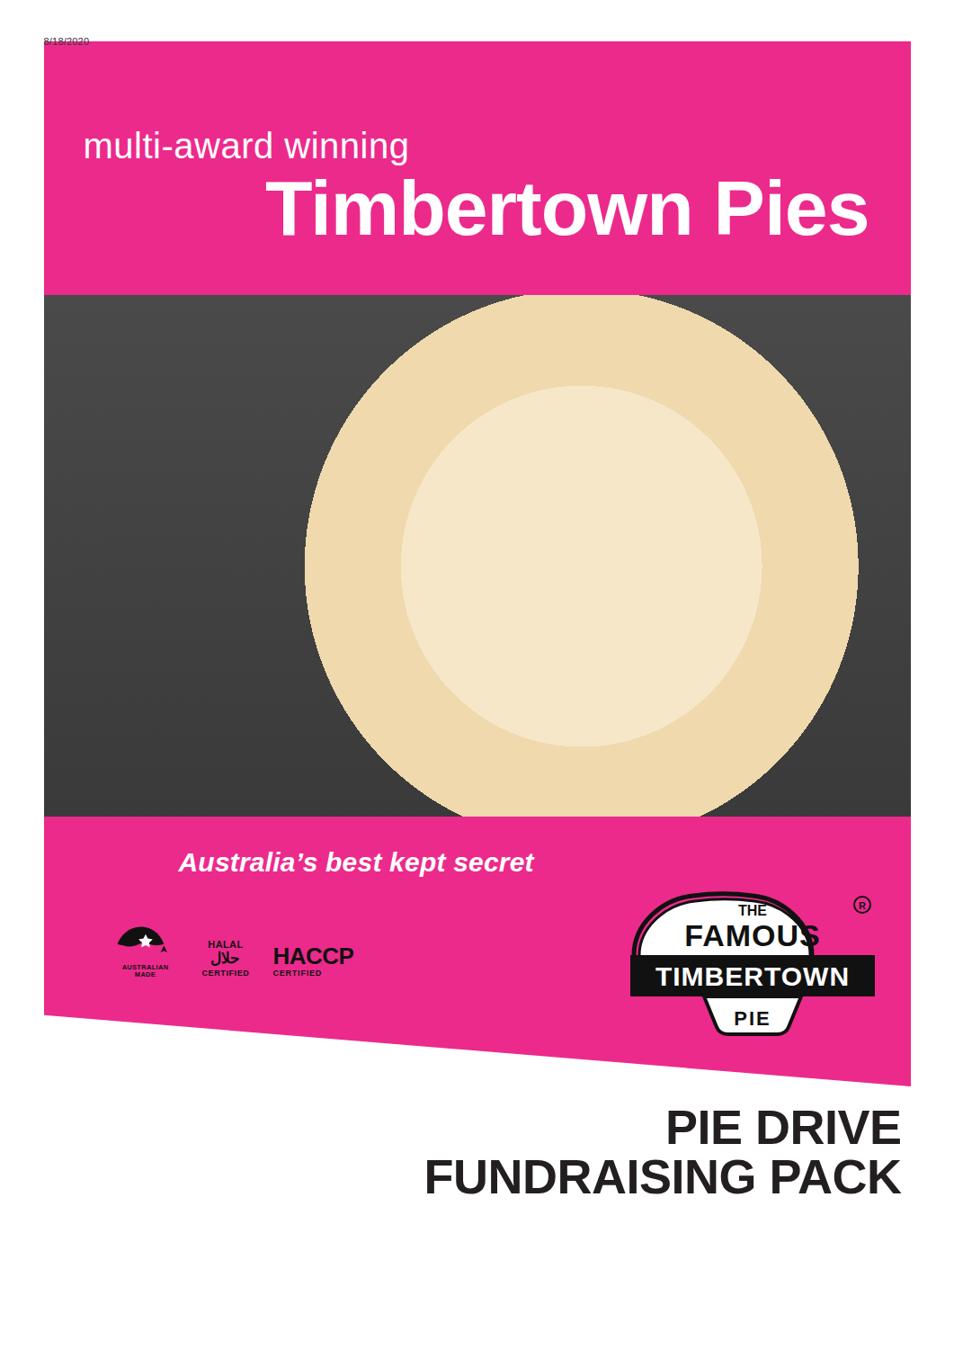8/18/2020
multi-award winning
Timbertown Pies
Australia’s best kept secret
AUSTRALIAN
MADE
HALAL حلال CERTIFIED
HACCP
CERTIFIED
THE FAMOUS TIMBERTOWN PIE R
PIE DRIVE
FUNDRAISING PACK